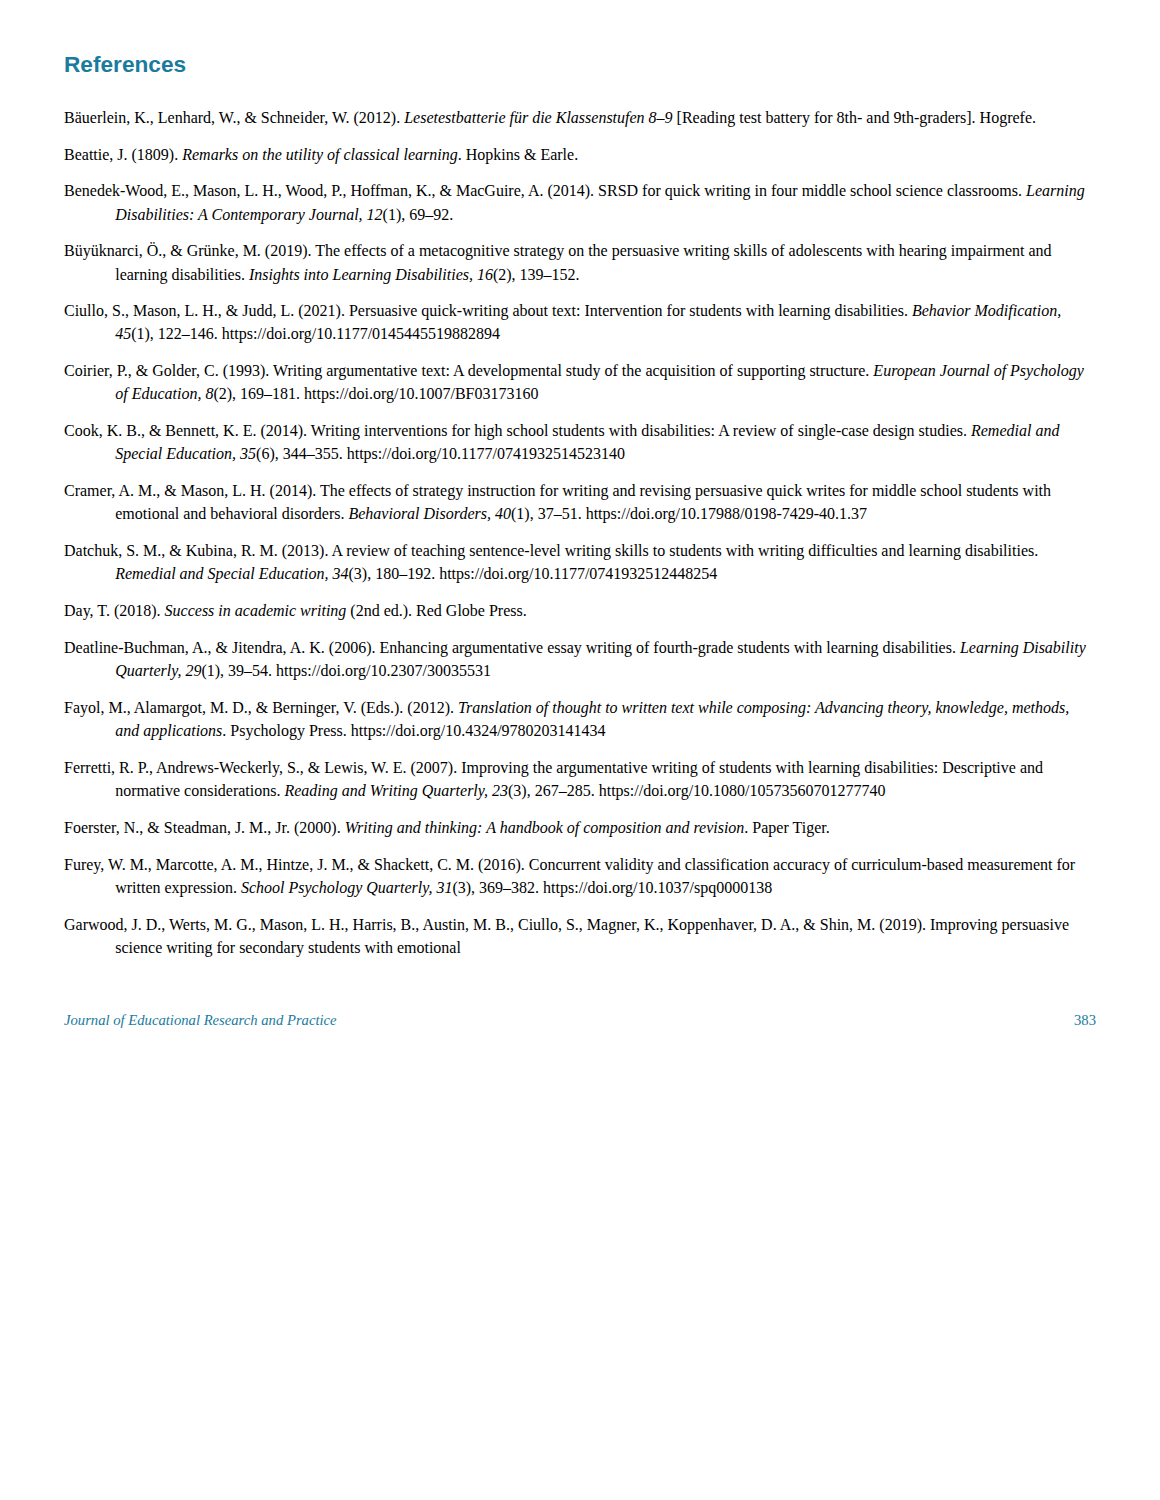References
Bäuerlein, K., Lenhard, W., & Schneider, W. (2012). Lesetestbatterie für die Klassenstufen 8–9 [Reading test battery for 8th- and 9th-graders]. Hogrefe.
Beattie, J. (1809). Remarks on the utility of classical learning. Hopkins & Earle.
Benedek-Wood, E., Mason, L. H., Wood, P., Hoffman, K., & MacGuire, A. (2014). SRSD for quick writing in four middle school science classrooms. Learning Disabilities: A Contemporary Journal, 12(1), 69–92.
Büyüknarci, Ö., & Grünke, M. (2019). The effects of a metacognitive strategy on the persuasive writing skills of adolescents with hearing impairment and learning disabilities. Insights into Learning Disabilities, 16(2), 139–152.
Ciullo, S., Mason, L. H., & Judd, L. (2021). Persuasive quick-writing about text: Intervention for students with learning disabilities. Behavior Modification, 45(1), 122–146. https://doi.org/10.1177/0145445519882894
Coirier, P., & Golder, C. (1993). Writing argumentative text: A developmental study of the acquisition of supporting structure. European Journal of Psychology of Education, 8(2), 169–181. https://doi.org/10.1007/BF03173160
Cook, K. B., & Bennett, K. E. (2014). Writing interventions for high school students with disabilities: A review of single-case design studies. Remedial and Special Education, 35(6), 344–355. https://doi.org/10.1177/0741932514523140
Cramer, A. M., & Mason, L. H. (2014). The effects of strategy instruction for writing and revising persuasive quick writes for middle school students with emotional and behavioral disorders. Behavioral Disorders, 40(1), 37–51. https://doi.org/10.17988/0198-7429-40.1.37
Datchuk, S. M., & Kubina, R. M. (2013). A review of teaching sentence-level writing skills to students with writing difficulties and learning disabilities. Remedial and Special Education, 34(3), 180–192. https://doi.org/10.1177/0741932512448254
Day, T. (2018). Success in academic writing (2nd ed.). Red Globe Press.
Deatline-Buchman, A., & Jitendra, A. K. (2006). Enhancing argumentative essay writing of fourth-grade students with learning disabilities. Learning Disability Quarterly, 29(1), 39–54. https://doi.org/10.2307/30035531
Fayol, M., Alamargot, M. D., & Berninger, V. (Eds.). (2012). Translation of thought to written text while composing: Advancing theory, knowledge, methods, and applications. Psychology Press. https://doi.org/10.4324/9780203141434
Ferretti, R. P., Andrews-Weckerly, S., & Lewis, W. E. (2007). Improving the argumentative writing of students with learning disabilities: Descriptive and normative considerations. Reading and Writing Quarterly, 23(3), 267–285. https://doi.org/10.1080/10573560701277740
Foerster, N., & Steadman, J. M., Jr. (2000). Writing and thinking: A handbook of composition and revision. Paper Tiger.
Furey, W. M., Marcotte, A. M., Hintze, J. M., & Shackett, C. M. (2016). Concurrent validity and classification accuracy of curriculum-based measurement for written expression. School Psychology Quarterly, 31(3), 369–382. https://doi.org/10.1037/spq0000138
Garwood, J. D., Werts, M. G., Mason, L. H., Harris, B., Austin, M. B., Ciullo, S., Magner, K., Koppenhaver, D. A., & Shin, M. (2019). Improving persuasive science writing for secondary students with emotional
Journal of Educational Research and Practice 383